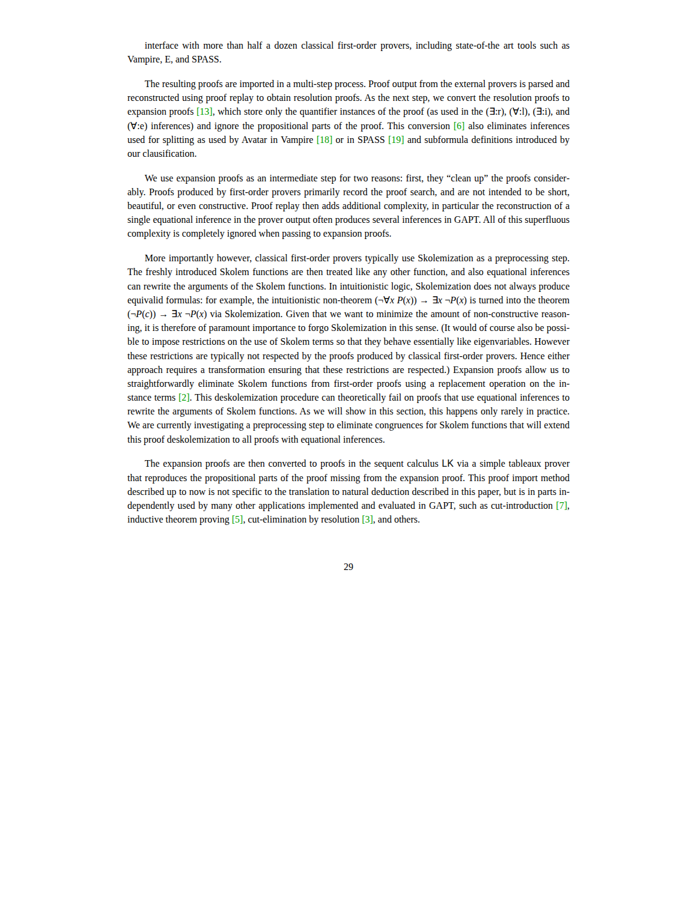interface with more than half a dozen classical first-order provers, including state-of-the art tools such as Vampire, E, and SPASS.
The resulting proofs are imported in a multi-step process. Proof output from the external provers is parsed and reconstructed using proof replay to obtain resolution proofs. As the next step, we convert the resolution proofs to expansion proofs [13], which store only the quantifier instances of the proof (as used in the (∃:r), (∀:l), (∃:i), and (∀:e) inferences) and ignore the propositional parts of the proof. This conversion [6] also eliminates inferences used for splitting as used by Avatar in Vampire [18] or in SPASS [19] and subformula definitions introduced by our clausification.
We use expansion proofs as an intermediate step for two reasons: first, they “clean up” the proofs considerably. Proofs produced by first-order provers primarily record the proof search, and are not intended to be short, beautiful, or even constructive. Proof replay then adds additional complexity, in particular the reconstruction of a single equational inference in the prover output often produces several inferences in GAPT. All of this superfluous complexity is completely ignored when passing to expansion proofs.
More importantly however, classical first-order provers typically use Skolemization as a preprocessing step. The freshly introduced Skolem functions are then treated like any other function, and also equational inferences can rewrite the arguments of the Skolem functions. In intuitionistic logic, Skolemization does not always produce equivalid formulas: for example, the intuitionistic non-theorem (¬∀x P(x)) → ∃x ¬P(x) is turned into the theorem (¬P(c)) → ∃x ¬P(x) via Skolemization. Given that we want to minimize the amount of non-constructive reasoning, it is therefore of paramount importance to forgo Skolemization in this sense. (It would of course also be possible to impose restrictions on the use of Skolem terms so that they behave essentially like eigenvariables. However these restrictions are typically not respected by the proofs produced by classical first-order provers. Hence either approach requires a transformation ensuring that these restrictions are respected.) Expansion proofs allow us to straightforwardly eliminate Skolem functions from first-order proofs using a replacement operation on the instance terms [2]. This deskolemization procedure can theoretically fail on proofs that use equational inferences to rewrite the arguments of Skolem functions. As we will show in this section, this happens only rarely in practice. We are currently investigating a preprocessing step to eliminate congruences for Skolem functions that will extend this proof deskolemization to all proofs with equational inferences.
The expansion proofs are then converted to proofs in the sequent calculus LK via a simple tableaux prover that reproduces the propositional parts of the proof missing from the expansion proof. This proof import method described up to now is not specific to the translation to natural deduction described in this paper, but is in parts independently used by many other applications implemented and evaluated in GAPT, such as cut-introduction [7], inductive theorem proving [5], cut-elimination by resolution [3], and others.
29